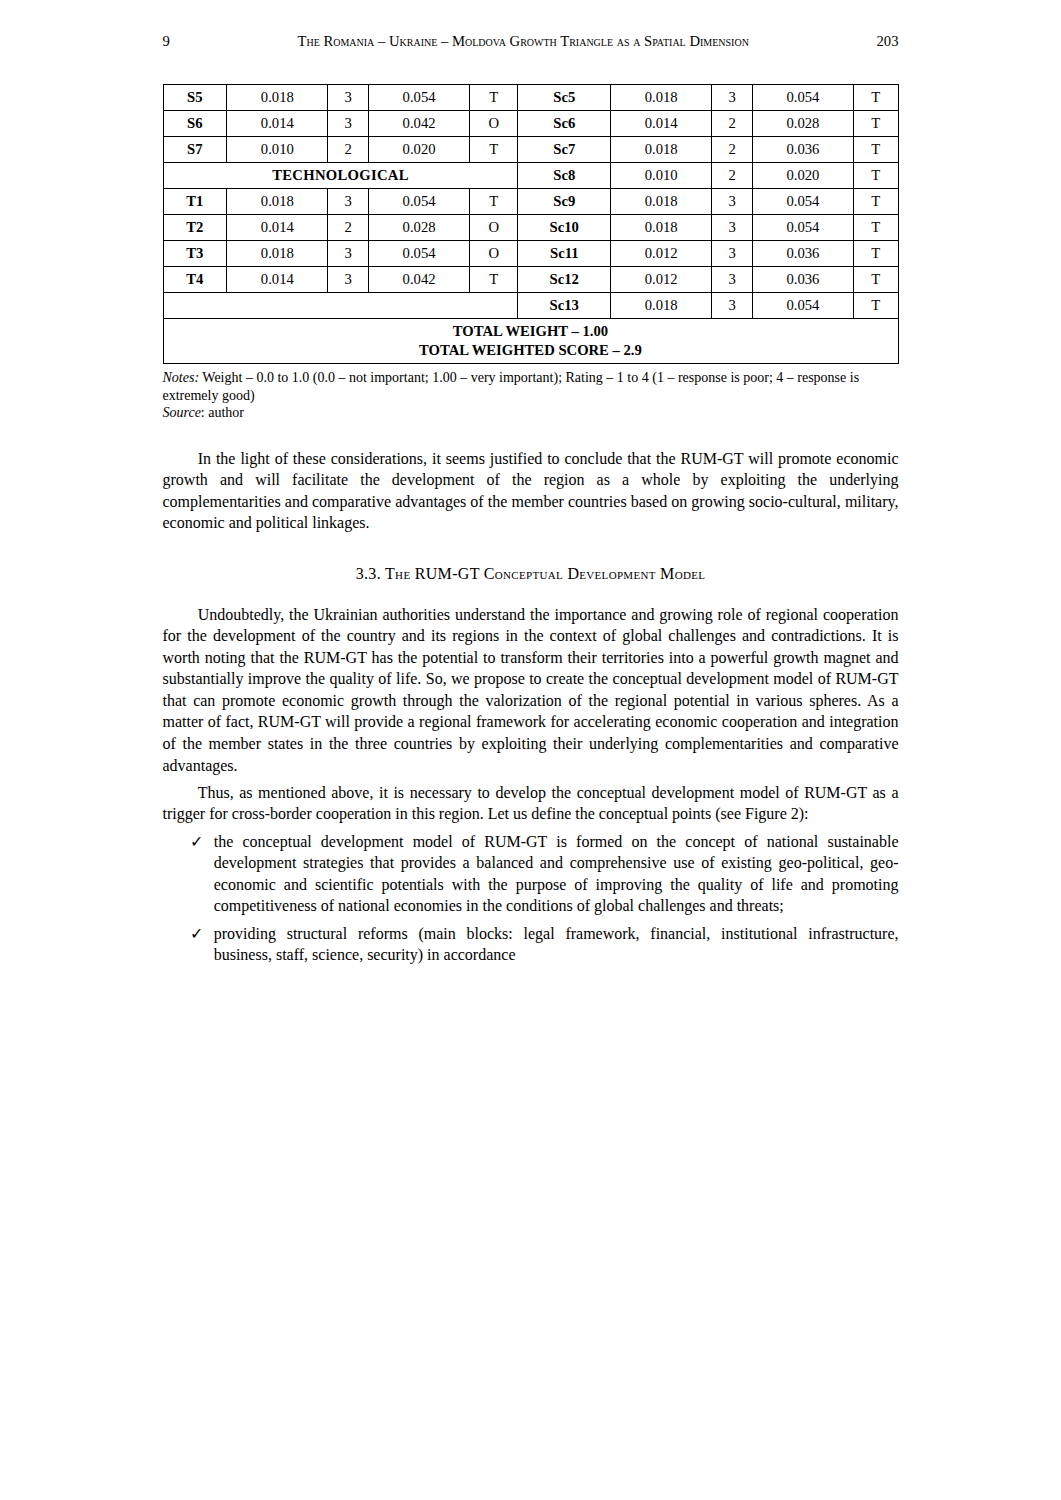9 The Romania – Ukraine – Moldova Growth Triangle as a Spatial Dimension 203
| S5 | 0.018 | 3 | 0.054 | T | Sc5 | 0.018 | 3 | 0.054 | T |
| S6 | 0.014 | 3 | 0.042 | O | Sc6 | 0.014 | 2 | 0.028 | T |
| S7 | 0.010 | 2 | 0.020 | T | Sc7 | 0.018 | 2 | 0.036 | T |
| TECHNOLOGICAL | Sc8 | 0.010 | 2 | 0.020 | T |
| T1 | 0.018 | 3 | 0.054 | T | Sc9 | 0.018 | 3 | 0.054 | T |
| T2 | 0.014 | 2 | 0.028 | O | Sc10 | 0.018 | 3 | 0.054 | T |
| T3 | 0.018 | 3 | 0.054 | O | Sc11 | 0.012 | 3 | 0.036 | T |
| T4 | 0.014 | 3 | 0.042 | T | Sc12 | 0.012 | 3 | 0.036 | T |
| | Sc13 | 0.018 | 3 | 0.054 | T |
| TOTAL WEIGHT – 1.00 TOTAL WEIGHTED SCORE – 2.9 |
Notes: Weight – 0.0 to 1.0 (0.0 – not important; 1.00 – very important); Rating – 1 to 4 (1 – response is poor; 4 – response is extremely good)
Source: author
In the light of these considerations, it seems justified to conclude that the RUM-GT will promote economic growth and will facilitate the development of the region as a whole by exploiting the underlying complementarities and comparative advantages of the member countries based on growing socio-cultural, military, economic and political linkages.
3.3. The RUM-GT Conceptual Development Model
Undoubtedly, the Ukrainian authorities understand the importance and growing role of regional cooperation for the development of the country and its regions in the context of global challenges and contradictions. It is worth noting that the RUM-GT has the potential to transform their territories into a powerful growth magnet and substantially improve the quality of life. So, we propose to create the conceptual development model of RUM-GT that can promote economic growth through the valorization of the regional potential in various spheres. As a matter of fact, RUM-GT will provide a regional framework for accelerating economic cooperation and integration of the member states in the three countries by exploiting their underlying complementarities and comparative advantages.
Thus, as mentioned above, it is necessary to develop the conceptual development model of RUM-GT as a trigger for cross-border cooperation in this region. Let us define the conceptual points (see Figure 2):
the conceptual development model of RUM-GT is formed on the concept of national sustainable development strategies that provides a balanced and comprehensive use of existing geo-political, geo-economic and scientific potentials with the purpose of improving the quality of life and promoting competitiveness of national economies in the conditions of global challenges and threats;
providing structural reforms (main blocks: legal framework, financial, institutional infrastructure, business, staff, science, security) in accordance